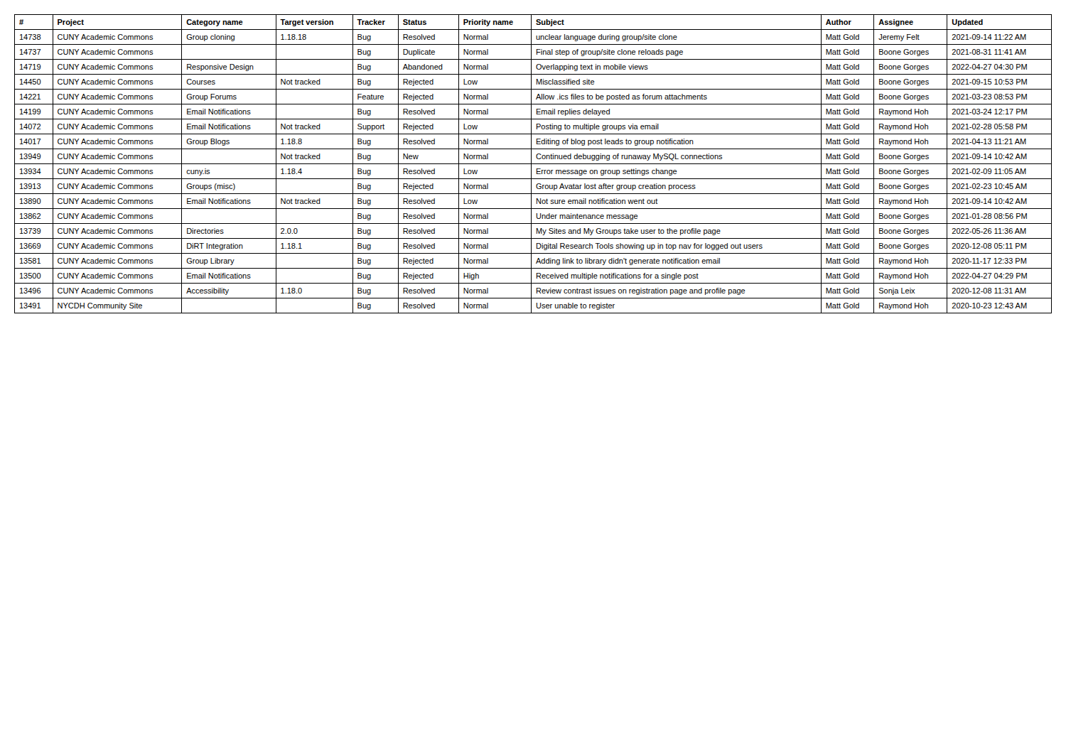| # | Project | Category name | Target version | Tracker | Status | Priority name | Subject | Author | Assignee | Updated |
| --- | --- | --- | --- | --- | --- | --- | --- | --- | --- | --- |
| 14738 | CUNY Academic Commons | Group cloning | 1.18.18 | Bug | Resolved | Normal | unclear language during group/site clone | Matt Gold | Jeremy Felt | 2021-09-14 11:22 AM |
| 14737 | CUNY Academic Commons | | | Bug | Duplicate | Normal | Final step of group/site clone reloads page | Matt Gold | Boone Gorges | 2021-08-31 11:41 AM |
| 14719 | CUNY Academic Commons | Responsive Design | | Bug | Abandoned | Normal | Overlapping text in mobile views | Matt Gold | Boone Gorges | 2022-04-27 04:30 PM |
| 14450 | CUNY Academic Commons | Courses | Not tracked | Bug | Rejected | Low | Misclassified site | Matt Gold | Boone Gorges | 2021-09-15 10:53 PM |
| 14221 | CUNY Academic Commons | Group Forums | | Feature | Rejected | Normal | Allow .ics files to be posted as forum attachments | Matt Gold | Boone Gorges | 2021-03-23 08:53 PM |
| 14199 | CUNY Academic Commons | Email Notifications | | Bug | Resolved | Normal | Email replies delayed | Matt Gold | Raymond Hoh | 2021-03-24 12:17 PM |
| 14072 | CUNY Academic Commons | Email Notifications | Not tracked | Support | Rejected | Low | Posting to multiple groups via email | Matt Gold | Raymond Hoh | 2021-02-28 05:58 PM |
| 14017 | CUNY Academic Commons | Group Blogs | 1.18.8 | Bug | Resolved | Normal | Editing of blog post leads to group notification | Matt Gold | Raymond Hoh | 2021-04-13 11:21 AM |
| 13949 | CUNY Academic Commons | | Not tracked | Bug | New | Normal | Continued debugging of runaway MySQL connections | Matt Gold | Boone Gorges | 2021-09-14 10:42 AM |
| 13934 | CUNY Academic Commons | cuny.is | 1.18.4 | Bug | Resolved | Low | Error message on group settings change | Matt Gold | Boone Gorges | 2021-02-09 11:05 AM |
| 13913 | CUNY Academic Commons | Groups (misc) | | Bug | Rejected | Normal | Group Avatar lost after group creation process | Matt Gold | Boone Gorges | 2021-02-23 10:45 AM |
| 13890 | CUNY Academic Commons | Email Notifications | Not tracked | Bug | Resolved | Low | Not sure email notification went out | Matt Gold | Raymond Hoh | 2021-09-14 10:42 AM |
| 13862 | CUNY Academic Commons | | | Bug | Resolved | Normal | Under maintenance message | Matt Gold | Boone Gorges | 2021-01-28 08:56 PM |
| 13739 | CUNY Academic Commons | Directories | 2.0.0 | Bug | Resolved | Normal | My Sites and My Groups take user to the profile page | Matt Gold | Boone Gorges | 2022-05-26 11:36 AM |
| 13669 | CUNY Academic Commons | DiRT Integration | 1.18.1 | Bug | Resolved | Normal | Digital Research Tools showing up in top nav for logged out users | Matt Gold | Boone Gorges | 2020-12-08 05:11 PM |
| 13581 | CUNY Academic Commons | Group Library | | Bug | Rejected | Normal | Adding link to library didn't generate notification email | Matt Gold | Raymond Hoh | 2020-11-17 12:33 PM |
| 13500 | CUNY Academic Commons | Email Notifications | | Bug | Rejected | High | Received multiple notifications for a single post | Matt Gold | Raymond Hoh | 2022-04-27 04:29 PM |
| 13496 | CUNY Academic Commons | Accessibility | 1.18.0 | Bug | Resolved | Normal | Review contrast issues on registration page and profile page | Matt Gold | Sonja Leix | 2020-12-08 11:31 AM |
| 13491 | NYCDH Community Site | | | Bug | Resolved | Normal | User unable to register | Matt Gold | Raymond Hoh | 2020-10-23 12:43 AM |